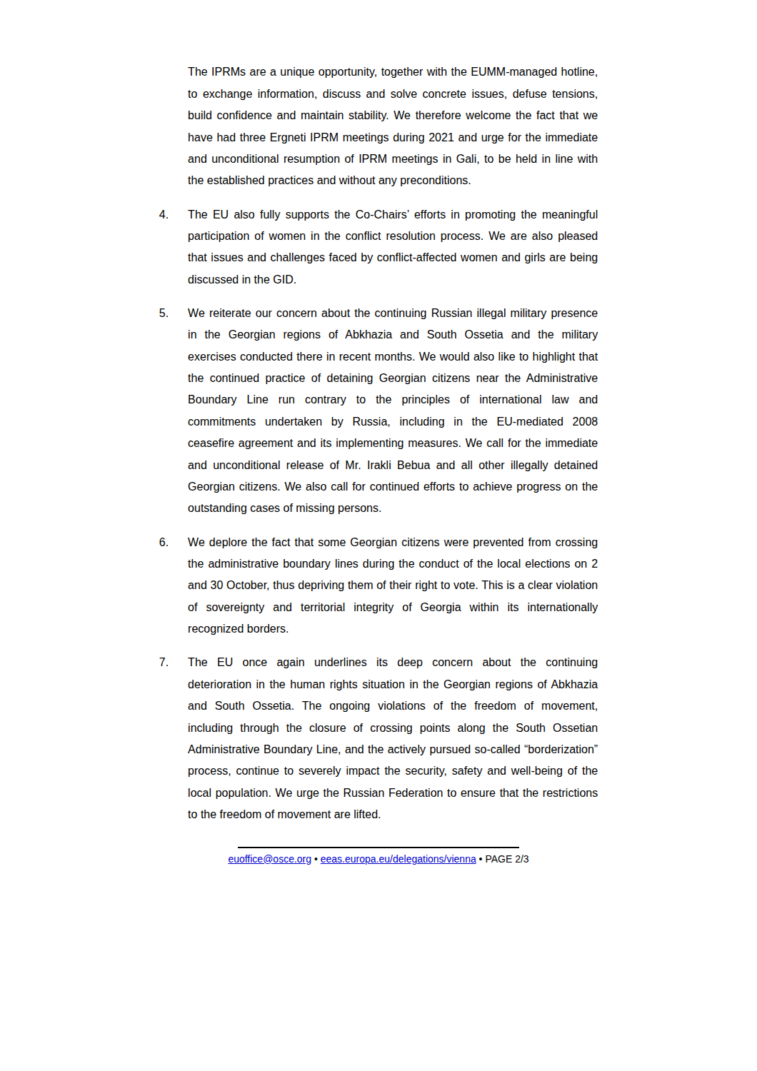The IPRMs are a unique opportunity, together with the EUMM-managed hotline, to exchange information, discuss and solve concrete issues, defuse tensions, build confidence and maintain stability. We therefore welcome the fact that we have had three Ergneti IPRM meetings during 2021 and urge for the immediate and unconditional resumption of IPRM meetings in Gali, to be held in line with the established practices and without any preconditions.
The EU also fully supports the Co-Chairs’ efforts in promoting the meaningful participation of women in the conflict resolution process. We are also pleased that issues and challenges faced by conflict-affected women and girls are being discussed in the GID.
We reiterate our concern about the continuing Russian illegal military presence in the Georgian regions of Abkhazia and South Ossetia and the military exercises conducted there in recent months. We would also like to highlight that the continued practice of detaining Georgian citizens near the Administrative Boundary Line run contrary to the principles of international law and commitments undertaken by Russia, including in the EU-mediated 2008 ceasefire agreement and its implementing measures. We call for the immediate and unconditional release of Mr. Irakli Bebua and all other illegally detained Georgian citizens. We also call for continued efforts to achieve progress on the outstanding cases of missing persons.
We deplore the fact that some Georgian citizens were prevented from crossing the administrative boundary lines during the conduct of the local elections on 2 and 30 October, thus depriving them of their right to vote. This is a clear violation of sovereignty and territorial integrity of Georgia within its internationally recognized borders.
The EU once again underlines its deep concern about the continuing deterioration in the human rights situation in the Georgian regions of Abkhazia and South Ossetia. The ongoing violations of the freedom of movement, including through the closure of crossing points along the South Ossetian Administrative Boundary Line, and the actively pursued so-called “borderization” process, continue to severely impact the security, safety and well-being of the local population. We urge the Russian Federation to ensure that the restrictions to the freedom of movement are lifted.
euoffice@osce.org • eeas.europa.eu/delegations/vienna • PAGE 2/3